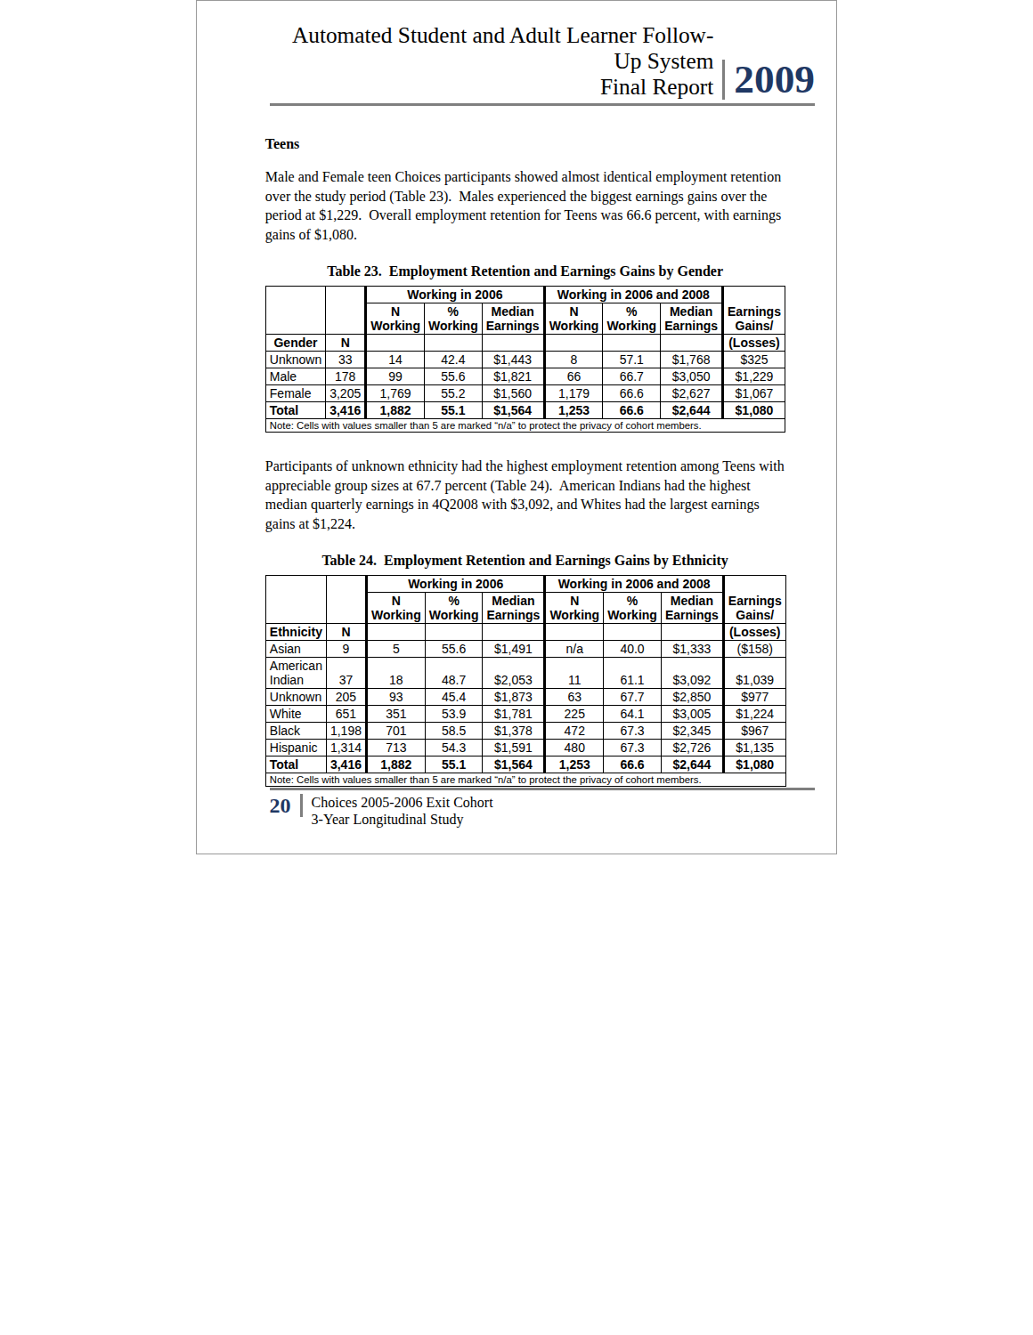Automated Student and Adult Learner Follow-Up System
Final Report
2009
Teens
Male and Female teen Choices participants showed almost identical employment retention over the study period (Table 23). Males experienced the biggest earnings gains over the period at $1,229. Overall employment retention for Teens was 66.6 percent, with earnings gains of $1,080.
Table 23. Employment Retention and Earnings Gains by Gender
| | | Working in 2006 | Working in 2006 and 2008 | Earnings Gains/ |
| --- | --- | --- | --- | --- |
| N Working | % Working | Median Earnings | N Working | % Working | Median Earnings |
| Gender | N | | | | | | | (Losses) |
| Unknown | 33 | 14 | 42.4 | $1,443 | 8 | 57.1 | $1,768 | $325 |
| Male | 178 | 99 | 55.6 | $1,821 | 66 | 66.7 | $3,050 | $1,229 |
| Female | 3,205 | 1,769 | 55.2 | $1,560 | 1,179 | 66.6 | $2,627 | $1,067 |
| Total | 3,416 | 1,882 | 55.1 | $1,564 | 1,253 | 66.6 | $2,644 | $1,080 |
| Note: Cells with values smaller than 5 are marked “n/a” to protect the privacy of cohort members. |
Participants of unknown ethnicity had the highest employment retention among Teens with appreciable group sizes at 67.7 percent (Table 24). American Indians had the highest median quarterly earnings in 4Q2008 with $3,092, and Whites had the largest earnings gains at $1,224.
Table 24. Employment Retention and Earnings Gains by Ethnicity
| | | Working in 2006 | Working in 2006 and 2008 | Earnings Gains/ |
| --- | --- | --- | --- | --- |
| N Working | % Working | Median Earnings | N Working | % Working | Median Earnings |
| Ethnicity | N | | | | | | | (Losses) |
| Asian | 9 | 5 | 55.6 | $1,491 | n/a | 40.0 | $1,333 | ($158) |
| American Indian | 37 | 18 | 48.7 | $2,053 | 11 | 61.1 | $3,092 | $1,039 |
| Unknown | 205 | 93 | 45.4 | $1,873 | 63 | 67.7 | $2,850 | $977 |
| White | 651 | 351 | 53.9 | $1,781 | 225 | 64.1 | $3,005 | $1,224 |
| Black | 1,198 | 701 | 58.5 | $1,378 | 472 | 67.3 | $2,345 | $967 |
| Hispanic | 1,314 | 713 | 54.3 | $1,591 | 480 | 67.3 | $2,726 | $1,135 |
| Total | 3,416 | 1,882 | 55.1 | $1,564 | 1,253 | 66.6 | $2,644 | $1,080 |
| Note: Cells with values smaller than 5 are marked “n/a” to protect the privacy of cohort members. |
20
Choices 2005-2006 Exit Cohort
3-Year Longitudinal Study